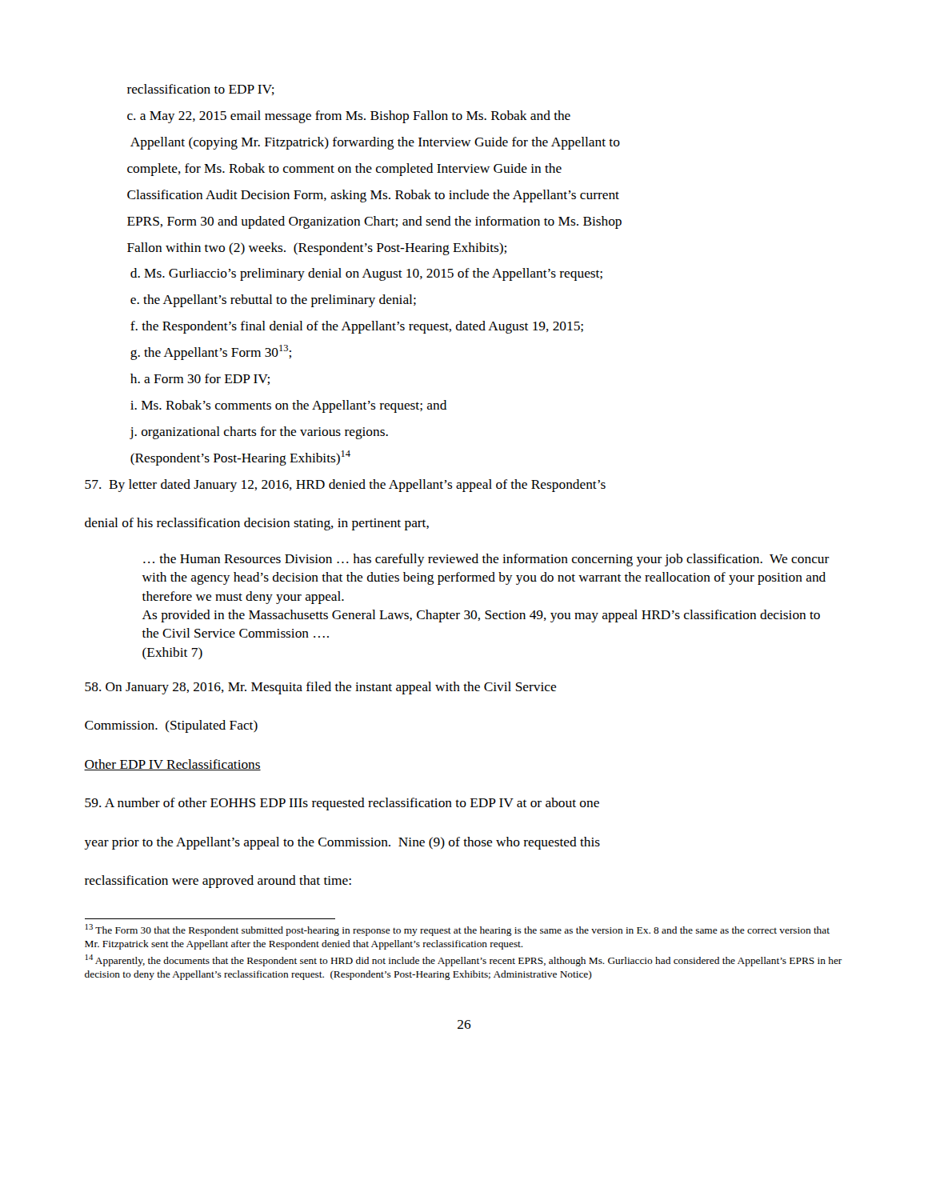reclassification to EDP IV;
c. a May 22, 2015 email message from Ms. Bishop Fallon to Ms. Robak and the
Appellant (copying Mr. Fitzpatrick) forwarding the Interview Guide for the Appellant to
complete, for Ms. Robak to comment on the completed Interview Guide in the
Classification Audit Decision Form, asking Ms. Robak to include the Appellant’s current
EPRS, Form 30 and updated Organization Chart; and send the information to Ms. Bishop
Fallon within two (2) weeks. (Respondent’s Post-Hearing Exhibits);
d. Ms. Gurliaccio’s preliminary denial on August 10, 2015 of the Appellant’s request;
e. the Appellant’s rebuttal to the preliminary denial;
f. the Respondent’s final denial of the Appellant’s request, dated August 19, 2015;
g. the Appellant’s Form 3013;
h. a Form 30 for EDP IV;
i. Ms. Robak’s comments on the Appellant’s request; and
j. organizational charts for the various regions.
(Respondent’s Post-Hearing Exhibits)14
57. By letter dated January 12, 2016, HRD denied the Appellant’s appeal of the Respondent’s
denial of his reclassification decision stating, in pertinent part,
… the Human Resources Division … has carefully reviewed the information concerning your job classification. We concur with the agency head’s decision that the duties being performed by you do not warrant the reallocation of your position and therefore we must deny your appeal.
As provided in the Massachusetts General Laws, Chapter 30, Section 49, you may appeal HRD’s classification decision to the Civil Service Commission ….
(Exhibit 7)
58. On January 28, 2016, Mr. Mesquita filed the instant appeal with the Civil Service
Commission. (Stipulated Fact)
Other EDP IV Reclassifications
59. A number of other EOHHS EDP IIIs requested reclassification to EDP IV at or about one
year prior to the Appellant’s appeal to the Commission. Nine (9) of those who requested this
reclassification were approved around that time:
13 The Form 30 that the Respondent submitted post-hearing in response to my request at the hearing is the same as the version in Ex. 8 and the same as the correct version that Mr. Fitzpatrick sent the Appellant after the Respondent denied that Appellant’s reclassification request.
14 Apparently, the documents that the Respondent sent to HRD did not include the Appellant’s recent EPRS, although Ms. Gurliaccio had considered the Appellant’s EPRS in her decision to deny the Appellant’s reclassification request. (Respondent’s Post-Hearing Exhibits; Administrative Notice)
26